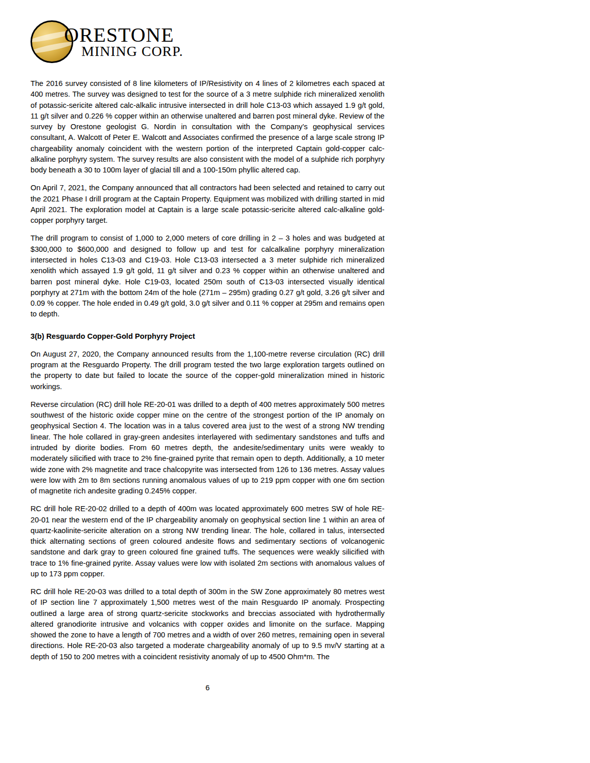ORESTONE
MINING CORP.
The 2016 survey consisted of 8 line kilometers of IP/Resistivity on 4 lines of 2 kilometres each spaced at 400 metres. The survey was designed to test for the source of a 3 metre sulphide rich mineralized xenolith of potassic-sericite altered calc-alkalic intrusive intersected in drill hole C13-03 which assayed 1.9 g/t gold, 11 g/t silver and 0.226 % copper within an otherwise unaltered and barren post mineral dyke. Review of the survey by Orestone geologist G. Nordin in consultation with the Company’s geophysical services consultant, A. Walcott of Peter E. Walcott and Associates confirmed the presence of a large scale strong IP chargeability anomaly coincident with the western portion of the interpreted Captain gold-copper calc-alkaline porphyry system. The survey results are also consistent with the model of a sulphide rich porphyry body beneath a 30 to 100m layer of glacial till and a 100-150m phyllic altered cap.
On April 7, 2021, the Company announced that all contractors had been selected and retained to carry out the 2021 Phase I drill program at the Captain Property. Equipment was mobilized with drilling started in mid April 2021. The exploration model at Captain is a large scale potassic-sericite altered calc-alkaline gold-copper porphyry target.
The drill program to consist of 1,000 to 2,000 meters of core drilling in 2 – 3 holes and was budgeted at $300,000 to $600,000 and designed to follow up and test for calcalkaline porphyry mineralization intersected in holes C13-03 and C19-03. Hole C13-03 intersected a 3 meter sulphide rich mineralized xenolith which assayed 1.9 g/t gold, 11 g/t silver and 0.23 % copper within an otherwise unaltered and barren post mineral dyke. Hole C19-03, located 250m south of C13-03 intersected visually identical porphyry at 271m with the bottom 24m of the hole (271m – 295m) grading 0.27 g/t gold, 3.26 g/t silver and 0.09 % copper. The hole ended in 0.49 g/t gold, 3.0 g/t silver and 0.11 % copper at 295m and remains open to depth.
3(b) Resguardo Copper-Gold Porphyry Project
On August 27, 2020, the Company announced results from the 1,100-metre reverse circulation (RC) drill program at the Resguardo Property. The drill program tested the two large exploration targets outlined on the property to date but failed to locate the source of the copper-gold mineralization mined in historic workings.
Reverse circulation (RC) drill hole RE-20-01 was drilled to a depth of 400 metres approximately 500 metres southwest of the historic oxide copper mine on the centre of the strongest portion of the IP anomaly on geophysical Section 4. The location was in a talus covered area just to the west of a strong NW trending linear. The hole collared in gray-green andesites interlayered with sedimentary sandstones and tuffs and intruded by diorite bodies. From 60 metres depth, the andesite/sedimentary units were weakly to moderately silicified with trace to 2% fine-grained pyrite that remain open to depth. Additionally, a 10 meter wide zone with 2% magnetite and trace chalcopyrite was intersected from 126 to 136 metres. Assay values were low with 2m to 8m sections running anomalous values of up to 219 ppm copper with one 6m section of magnetite rich andesite grading 0.245% copper.
RC drill hole RE-20-02 drilled to a depth of 400m was located approximately 600 metres SW of hole RE-20-01 near the western end of the IP chargeability anomaly on geophysical section line 1 within an area of quartz-kaolinite-sericite alteration on a strong NW trending linear. The hole, collared in talus, intersected thick alternating sections of green coloured andesite flows and sedimentary sections of volcanogenic sandstone and dark gray to green coloured fine grained tuffs. The sequences were weakly silicified with trace to 1% fine-grained pyrite. Assay values were low with isolated 2m sections with anomalous values of up to 173 ppm copper.
RC drill hole RE-20-03 was drilled to a total depth of 300m in the SW Zone approximately 80 metres west of IP section line 7 approximately 1,500 metres west of the main Resguardo IP anomaly. Prospecting outlined a large area of strong quartz-sericite stockworks and breccias associated with hydrothermally altered granodiorite intrusive and volcanics with copper oxides and limonite on the surface. Mapping showed the zone to have a length of 700 metres and a width of over 260 metres, remaining open in several directions. Hole RE-20-03 also targeted a moderate chargeability anomaly of up to 9.5 mv/V starting at a depth of 150 to 200 metres with a coincident resistivity anomaly of up to 4500 Ohm*m. The
6